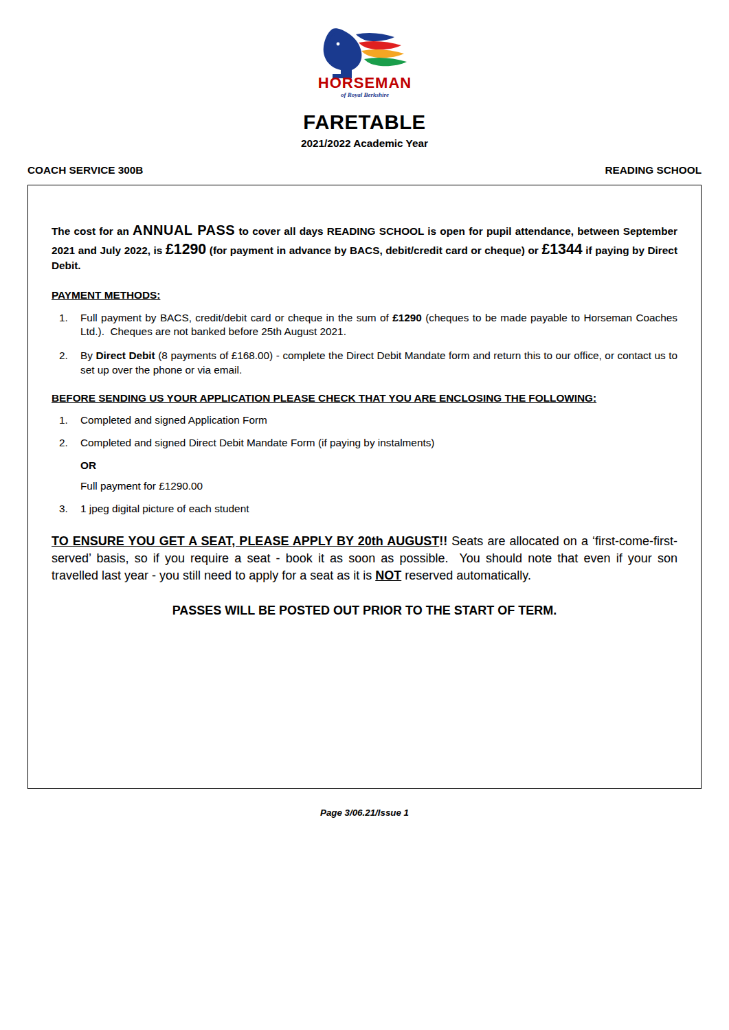HORSEMAN of Royal Berkshire
FARETABLE
2021/2022 Academic Year
COACH SERVICE 300B READING SCHOOL
The cost for an ANNUAL PASS to cover all days READING SCHOOL is open for pupil attendance, between September 2021 and July 2022, is £1290 (for payment in advance by BACS, debit/credit card or cheque) or £1344 if paying by Direct Debit.
PAYMENT METHODS:
Full payment by BACS, credit/debit card or cheque in the sum of £1290 (cheques to be made payable to Horseman Coaches Ltd.). Cheques are not banked before 25th August 2021.
By Direct Debit (8 payments of £168.00) - complete the Direct Debit Mandate form and return this to our office, or contact us to set up over the phone or via email.
BEFORE SENDING US YOUR APPLICATION PLEASE CHECK THAT YOU ARE ENCLOSING THE FOLLOWING:
Completed and signed Application Form
Completed and signed Direct Debit Mandate Form (if paying by instalments)
OR
Full payment for £1290.00
1 jpeg digital picture of each student
TO ENSURE YOU GET A SEAT, PLEASE APPLY BY 20th AUGUST!! Seats are allocated on a ‘first-come-first-served’ basis, so if you require a seat - book it as soon as possible. You should note that even if your son travelled last year - you still need to apply for a seat as it is NOT reserved automatically.
PASSES WILL BE POSTED OUT PRIOR TO THE START OF TERM.
Page 3/06.21/Issue 1